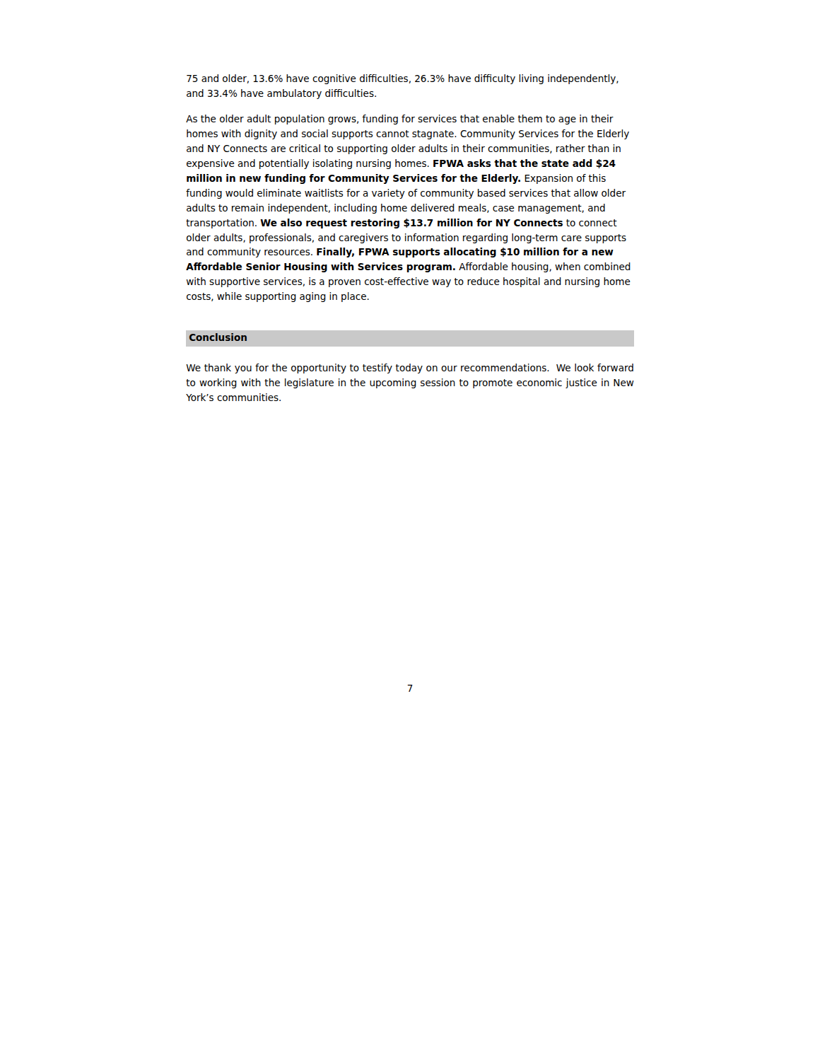75 and older, 13.6% have cognitive difficulties, 26.3% have difficulty living independently, and 33.4% have ambulatory difficulties.
As the older adult population grows, funding for services that enable them to age in their homes with dignity and social supports cannot stagnate. Community Services for the Elderly and NY Connects are critical to supporting older adults in their communities, rather than in expensive and potentially isolating nursing homes. FPWA asks that the state add $24 million in new funding for Community Services for the Elderly. Expansion of this funding would eliminate waitlists for a variety of community based services that allow older adults to remain independent, including home delivered meals, case management, and transportation. We also request restoring $13.7 million for NY Connects to connect older adults, professionals, and caregivers to information regarding long-term care supports and community resources. Finally, FPWA supports allocating $10 million for a new Affordable Senior Housing with Services program. Affordable housing, when combined with supportive services, is a proven cost-effective way to reduce hospital and nursing home costs, while supporting aging in place.
Conclusion
We thank you for the opportunity to testify today on our recommendations. We look forward to working with the legislature in the upcoming session to promote economic justice in New York’s communities.
7